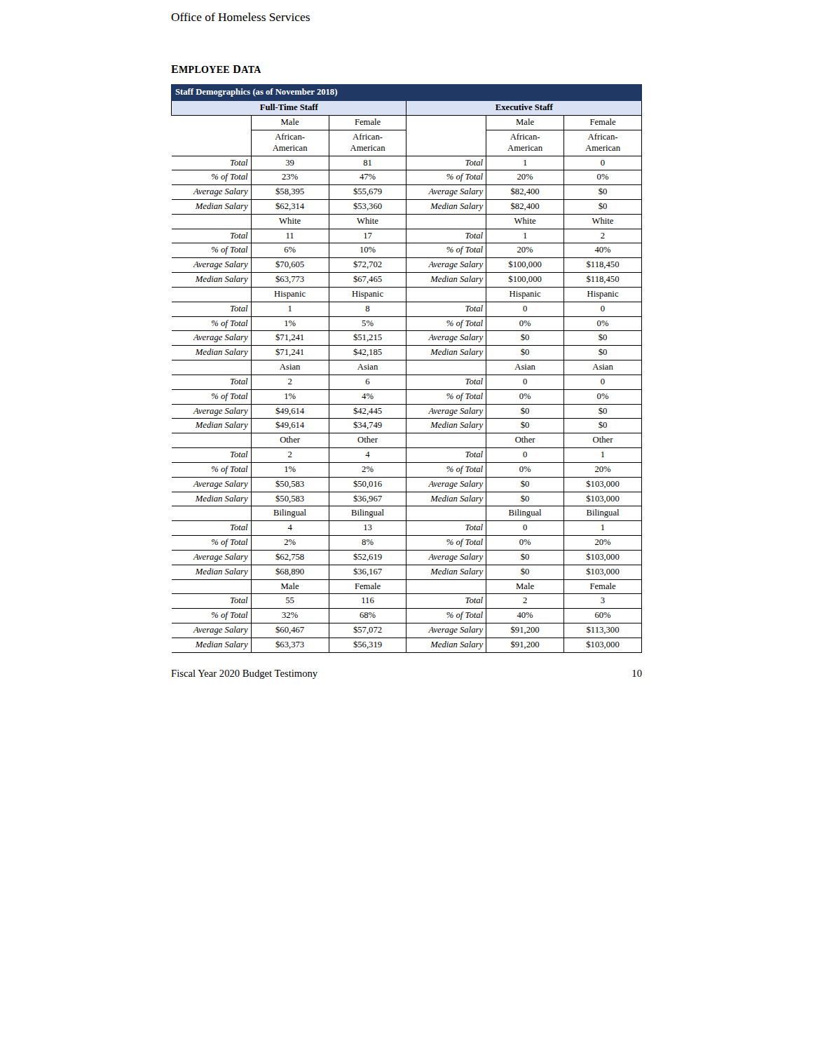Office of Homeless Services
EMPLOYEE DATA
| Staff Demographics (as of November 2018) |
| --- |
| Full-Time Staff | Executive Staff |
| | Male | Female | | Male | Female |
| | African- American | African- American | | African- American | African- American |
| Total | 39 | 81 | Total | 1 | 0 |
| % of Total | 23% | 47% | % of Total | 20% | 0% |
| Average Salary | $58,395 | $55,679 | Average Salary | $82,400 | $0 |
| Median Salary | $62,314 | $53,360 | Median Salary | $82,400 | $0 |
| | White | White | | White | White |
| Total | 11 | 17 | Total | 1 | 2 |
| % of Total | 6% | 10% | % of Total | 20% | 40% |
| Average Salary | $70,605 | $72,702 | Average Salary | $100,000 | $118,450 |
| Median Salary | $63,773 | $67,465 | Median Salary | $100,000 | $118,450 |
| | Hispanic | Hispanic | | Hispanic | Hispanic |
| Total | 1 | 8 | Total | 0 | 0 |
| % of Total | 1% | 5% | % of Total | 0% | 0% |
| Average Salary | $71,241 | $51,215 | Average Salary | $0 | $0 |
| Median Salary | $71,241 | $42,185 | Median Salary | $0 | $0 |
| | Asian | Asian | | Asian | Asian |
| Total | 2 | 6 | Total | 0 | 0 |
| % of Total | 1% | 4% | % of Total | 0% | 0% |
| Average Salary | $49,614 | $42,445 | Average Salary | $0 | $0 |
| Median Salary | $49,614 | $34,749 | Median Salary | $0 | $0 |
| | Other | Other | | Other | Other |
| Total | 2 | 4 | Total | 0 | 1 |
| % of Total | 1% | 2% | % of Total | 0% | 20% |
| Average Salary | $50,583 | $50,016 | Average Salary | $0 | $103,000 |
| Median Salary | $50,583 | $36,967 | Median Salary | $0 | $103,000 |
| | Bilingual | Bilingual | | Bilingual | Bilingual |
| Total | 4 | 13 | Total | 0 | 1 |
| % of Total | 2% | 8% | % of Total | 0% | 20% |
| Average Salary | $62,758 | $52,619 | Average Salary | $0 | $103,000 |
| Median Salary | $68,890 | $36,167 | Median Salary | $0 | $103,000 |
| | Male | Female | | Male | Female |
| Total | 55 | 116 | Total | 2 | 3 |
| % of Total | 32% | 68% | % of Total | 40% | 60% |
| Average Salary | $60,467 | $57,072 | Average Salary | $91,200 | $113,300 |
| Median Salary | $63,373 | $56,319 | Median Salary | $91,200 | $103,000 |
Fiscal Year 2020 Budget Testimony 10